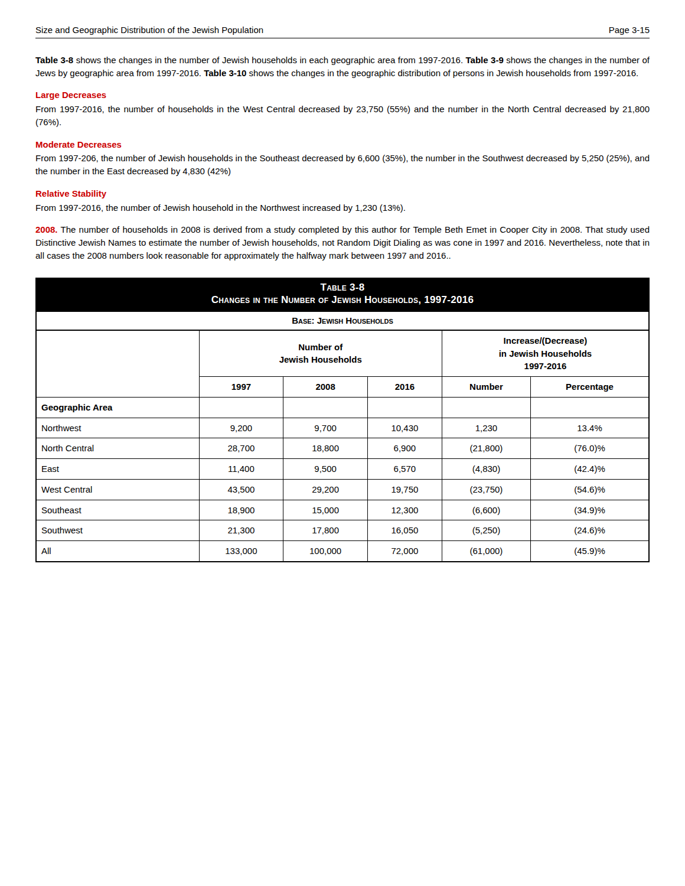Size and Geographic Distribution of the Jewish Population Page 3-15
Table 3-8 shows the changes in the number of Jewish households in each geographic area from 1997-2016. Table 3-9 shows the changes in the number of Jews by geographic area from 1997-2016. Table 3-10 shows the changes in the geographic distribution of persons in Jewish households from 1997-2016.
Large Decreases
From 1997-2016, the number of households in the West Central decreased by 23,750 (55%) and the number in the North Central decreased by 21,800 (76%).
Moderate Decreases
From 1997-206, the number of Jewish households in the Southeast decreased by 6,600 (35%), the number in the Southwest decreased by 5,250 (25%), and the number in the East decreased by 4,830 (42%)
Relative Stability
From 1997-2016, the number of Jewish household in the Northwest increased by 1,230 (13%).
2008. The number of households in 2008 is derived from a study completed by this author for Temple Beth Emet in Cooper City in 2008. That study used Distinctive Jewish Names to estimate the number of Jewish households, not Random Digit Dialing as was cone in 1997 and 2016. Nevertheless, note that in all cases the 2008 numbers look reasonable for approximately the halfway mark between 1997 and 2016..
Table 3-8 Changes in the Number of Jewish Households, 1997-2016
| Base: Jewish Households |
| | Number of Jewish Households | Increase/(Decrease) in Jewish Households 1997-2016 |
| 1997 | 2008 | 2016 | Number | Percentage |
| Geographic Area | | | | | |
| Northwest | 9,200 | 9,700 | 10,430 | 1,230 | 13.4% |
| North Central | 28,700 | 18,800 | 6,900 | (21,800) | (76.0)% |
| East | 11,400 | 9,500 | 6,570 | (4,830) | (42.4)% |
| West Central | 43,500 | 29,200 | 19,750 | (23,750) | (54.6)% |
| Southeast | 18,900 | 15,000 | 12,300 | (6,600) | (34.9)% |
| Southwest | 21,300 | 17,800 | 16,050 | (5,250) | (24.6)% |
| All | 133,000 | 100,000 | 72,000 | (61,000) | (45.9)% |